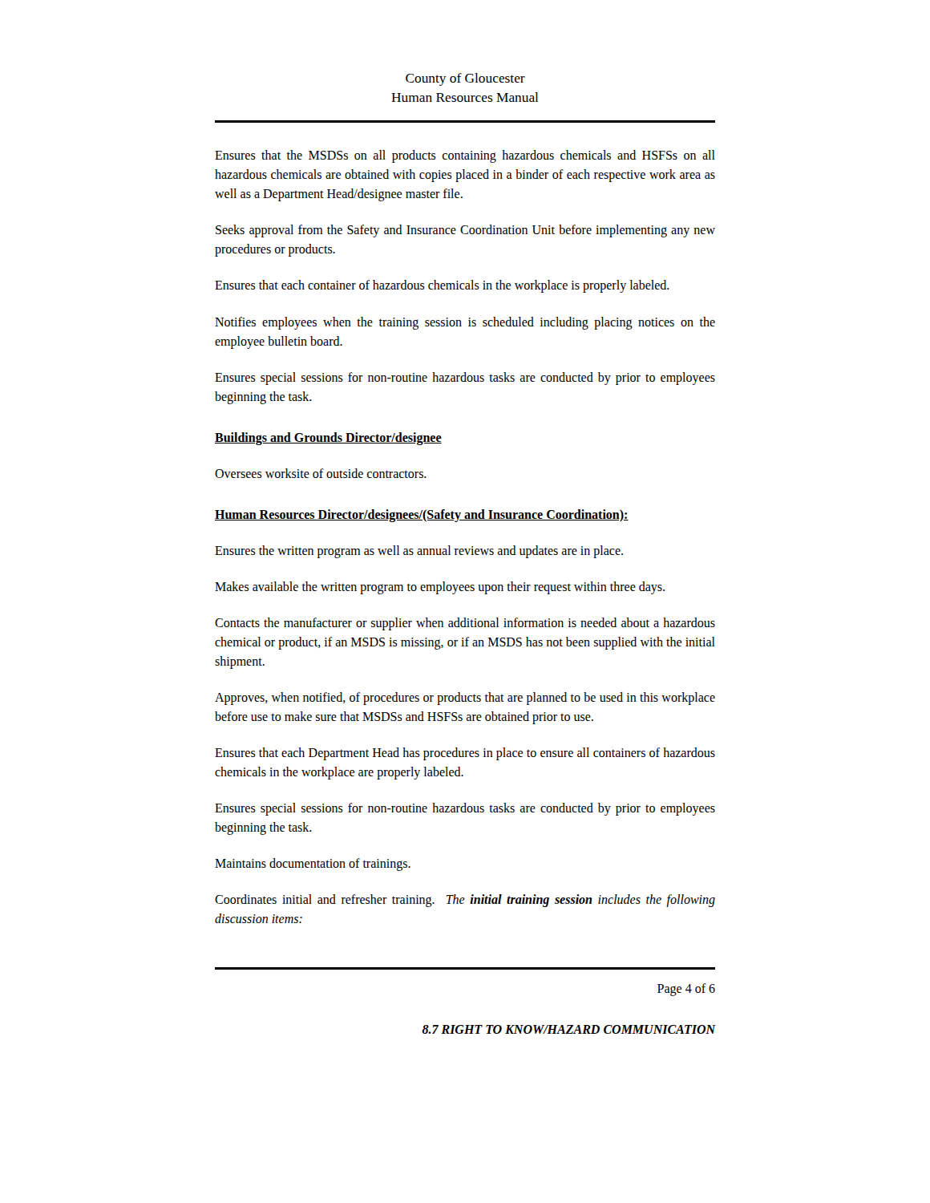County of Gloucester Human Resources Manual
Ensures that the MSDSs on all products containing hazardous chemicals and HSFSs on all hazardous chemicals are obtained with copies placed in a binder of each respective work area as well as a Department Head/designee master file.
Seeks approval from the Safety and Insurance Coordination Unit before implementing any new procedures or products.
Ensures that each container of hazardous chemicals in the workplace is properly labeled.
Notifies employees when the training session is scheduled including placing notices on the employee bulletin board.
Ensures special sessions for non-routine hazardous tasks are conducted by prior to employees beginning the task.
Buildings and Grounds Director/designee
Oversees worksite of outside contractors.
Human Resources Director/designees/(Safety and Insurance Coordination):
Ensures the written program as well as annual reviews and updates are in place.
Makes available the written program to employees upon their request within three days.
Contacts the manufacturer or supplier when additional information is needed about a hazardous chemical or product, if an MSDS is missing, or if an MSDS has not been supplied with the initial shipment.
Approves, when notified, of procedures or products that are planned to be used in this workplace before use to make sure that MSDSs and HSFSs are obtained prior to use.
Ensures that each Department Head has procedures in place to ensure all containers of hazardous chemicals in the workplace are properly labeled.
Ensures special sessions for non-routine hazardous tasks are conducted by prior to employees beginning the task.
Maintains documentation of trainings.
Coordinates initial and refresher training. The initial training session includes the following discussion items:
Page 4 of 6
8.7 RIGHT TO KNOW/HAZARD COMMUNICATION